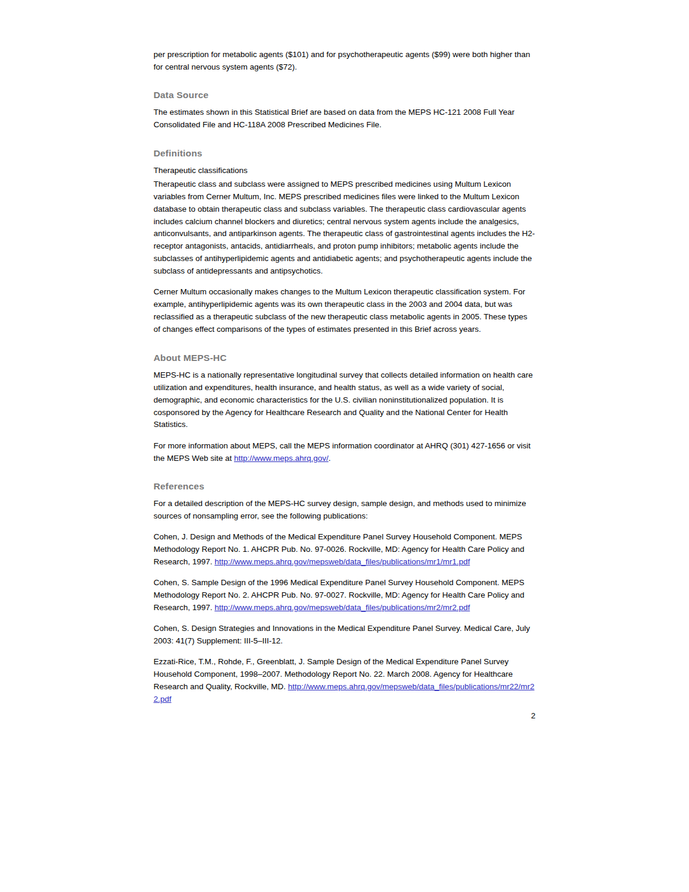per prescription for metabolic agents ($101) and for psychotherapeutic agents ($99) were both higher than for central nervous system agents ($72).
Data Source
The estimates shown in this Statistical Brief are based on data from the MEPS HC-121 2008 Full Year Consolidated File and HC-118A 2008 Prescribed Medicines File.
Definitions
Therapeutic classifications
Therapeutic class and subclass were assigned to MEPS prescribed medicines using Multum Lexicon variables from Cerner Multum, Inc. MEPS prescribed medicines files were linked to the Multum Lexicon database to obtain therapeutic class and subclass variables. The therapeutic class cardiovascular agents includes calcium channel blockers and diuretics; central nervous system agents include the analgesics, anticonvulsants, and antiparkinson agents. The therapeutic class of gastrointestinal agents includes the H2-receptor antagonists, antacids, antidiarrheals, and proton pump inhibitors; metabolic agents include the subclasses of antihyperlipidemic agents and antidiabetic agents; and psychotherapeutic agents include the subclass of antidepressants and antipsychotics.
Cerner Multum occasionally makes changes to the Multum Lexicon therapeutic classification system. For example, antihyperlipidemic agents was its own therapeutic class in the 2003 and 2004 data, but was reclassified as a therapeutic subclass of the new therapeutic class metabolic agents in 2005. These types of changes effect comparisons of the types of estimates presented in this Brief across years.
About MEPS-HC
MEPS-HC is a nationally representative longitudinal survey that collects detailed information on health care utilization and expenditures, health insurance, and health status, as well as a wide variety of social, demographic, and economic characteristics for the U.S. civilian noninstitutionalized population. It is cosponsored by the Agency for Healthcare Research and Quality and the National Center for Health Statistics.
For more information about MEPS, call the MEPS information coordinator at AHRQ (301) 427-1656 or visit the MEPS Web site at http://www.meps.ahrq.gov/.
References
For a detailed description of the MEPS-HC survey design, sample design, and methods used to minimize sources of nonsampling error, see the following publications:
Cohen, J. Design and Methods of the Medical Expenditure Panel Survey Household Component. MEPS Methodology Report No. 1. AHCPR Pub. No. 97-0026. Rockville, MD: Agency for Health Care Policy and Research, 1997. http://www.meps.ahrq.gov/mepsweb/data_files/publications/mr1/mr1.pdf
Cohen, S. Sample Design of the 1996 Medical Expenditure Panel Survey Household Component. MEPS Methodology Report No. 2. AHCPR Pub. No. 97-0027. Rockville, MD: Agency for Health Care Policy and Research, 1997. http://www.meps.ahrq.gov/mepsweb/data_files/publications/mr2/mr2.pdf
Cohen, S. Design Strategies and Innovations in the Medical Expenditure Panel Survey. Medical Care, July 2003: 41(7) Supplement: III-5–III-12.
Ezzati-Rice, T.M., Rohde, F., Greenblatt, J. Sample Design of the Medical Expenditure Panel Survey Household Component, 1998–2007. Methodology Report No. 22. March 2008. Agency for Healthcare Research and Quality, Rockville, MD. http://www.meps.ahrq.gov/mepsweb/data_files/publications/mr22/mr22.pdf
2